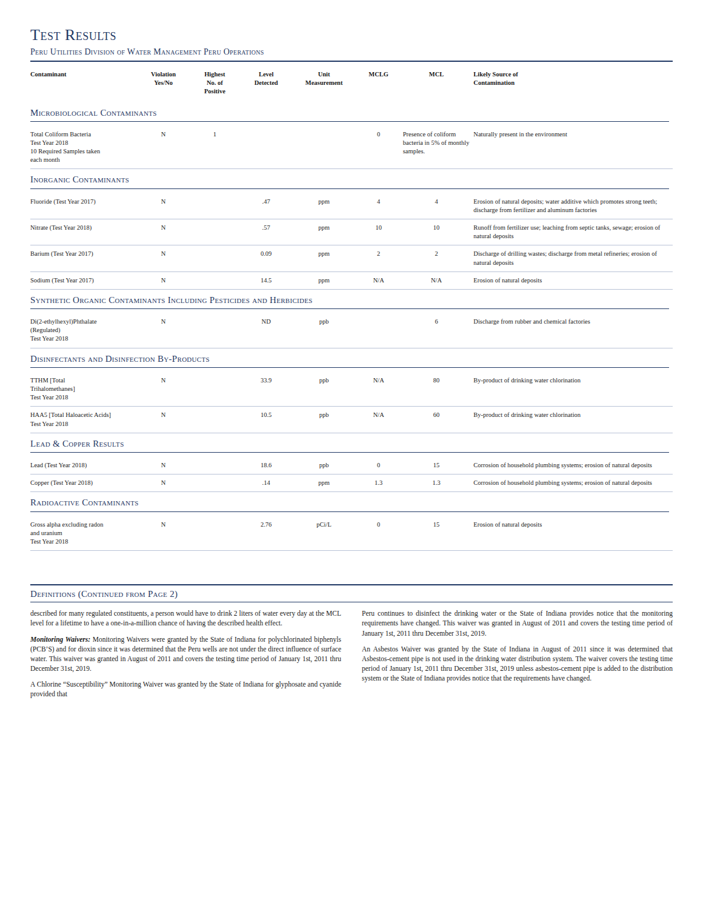Test Results
Peru Utilities Division of Water Management Peru Operations
| Contaminant | Violation Yes/No | Highest No. of Positive | Level Detected | Unit Measurement | MCLG | MCL | Likely Source of Contamination |
| --- | --- | --- | --- | --- | --- | --- | --- |
| Microbiological Contaminants |
| Total Coliform Bacteria Test Year 2018 10 Required Samples taken each month | N | 1 | | | 0 | Presence of coliform bacteria in 5% of monthly samples. | Naturally present in the environment |
| Inorganic Contaminants |
| Fluoride (Test Year 2017) | N | | .47 | ppm | 4 | 4 | Erosion of natural deposits; water additive which promotes strong teeth; discharge from fertilizer and aluminum factories |
| Nitrate (Test Year 2018) | N | | .57 | ppm | 10 | 10 | Runoff from fertilizer use; leaching from septic tanks, sewage; erosion of natural deposits |
| Barium (Test Year 2017) | N | | 0.09 | ppm | 2 | 2 | Discharge of drilling wastes; discharge from metal refineries; erosion of natural deposits |
| Sodium (Test Year 2017) | N | | 14.5 | ppm | N/A | N/A | Erosion of natural deposits |
| Synthetic Organic Contaminants Including Pesticides and Herbicides |
| Di(2-ethylhexyl)Phthalate (Regulated) Test Year 2018 | N | | ND | ppb | | 6 | Discharge from rubber and chemical factories |
| Disinfectants and Disinfection By-Products |
| TTHM [Total Trihalomethanes] Test Year 2018 | N | | 33.9 | ppb | N/A | 80 | By-product of drinking water chlorination |
| HAA5 [Total Haloacetic Acids] Test Year 2018 | N | | 10.5 | ppb | N/A | 60 | By-product of drinking water chlorination |
| Lead & Copper Results |
| Lead (Test Year 2018) | N | | 18.6 | ppb | 0 | 15 | Corrosion of household plumbing systems; erosion of natural deposits |
| Copper (Test Year 2018) | N | | .14 | ppm | 1.3 | 1.3 | Corrosion of household plumbing systems; erosion of natural deposits |
| Radioactive Contaminants |
| Gross alpha excluding radon and uranium Test Year 2018 | N | | 2.76 | pCi/L | 0 | 15 | Erosion of natural deposits |
Definitions (Continued from Page 2)
described for many regulated constituents, a person would have to drink 2 liters of water every day at the MCL level for a lifetime to have a one-in-a-million chance of having the described health effect.
Monitoring Waivers: Monitoring Waivers were granted by the State of Indiana for polychlorinated biphenyls (PCB’S) and for dioxin since it was determined that the Peru wells are not under the direct influence of surface water. This waiver was granted in August of 2011 and covers the testing time period of January 1st, 2011 thru December 31st, 2019.
A Chlorine “Susceptibility” Monitoring Waiver was granted by the State of Indiana for glyphosate and cyanide provided that
Peru continues to disinfect the drinking water or the State of Indiana provides notice that the monitoring requirements have changed. This waiver was granted in August of 2011 and covers the testing time period of January 1st, 2011 thru December 31st, 2019.
An Asbestos Waiver was granted by the State of Indiana in August of 2011 since it was determined that Asbestos-cement pipe is not used in the drinking water distribution system. The waiver covers the testing time period of January 1st, 2011 thru December 31st, 2019 unless asbestos-cement pipe is added to the distribution system or the State of Indiana provides notice that the requirements have changed.